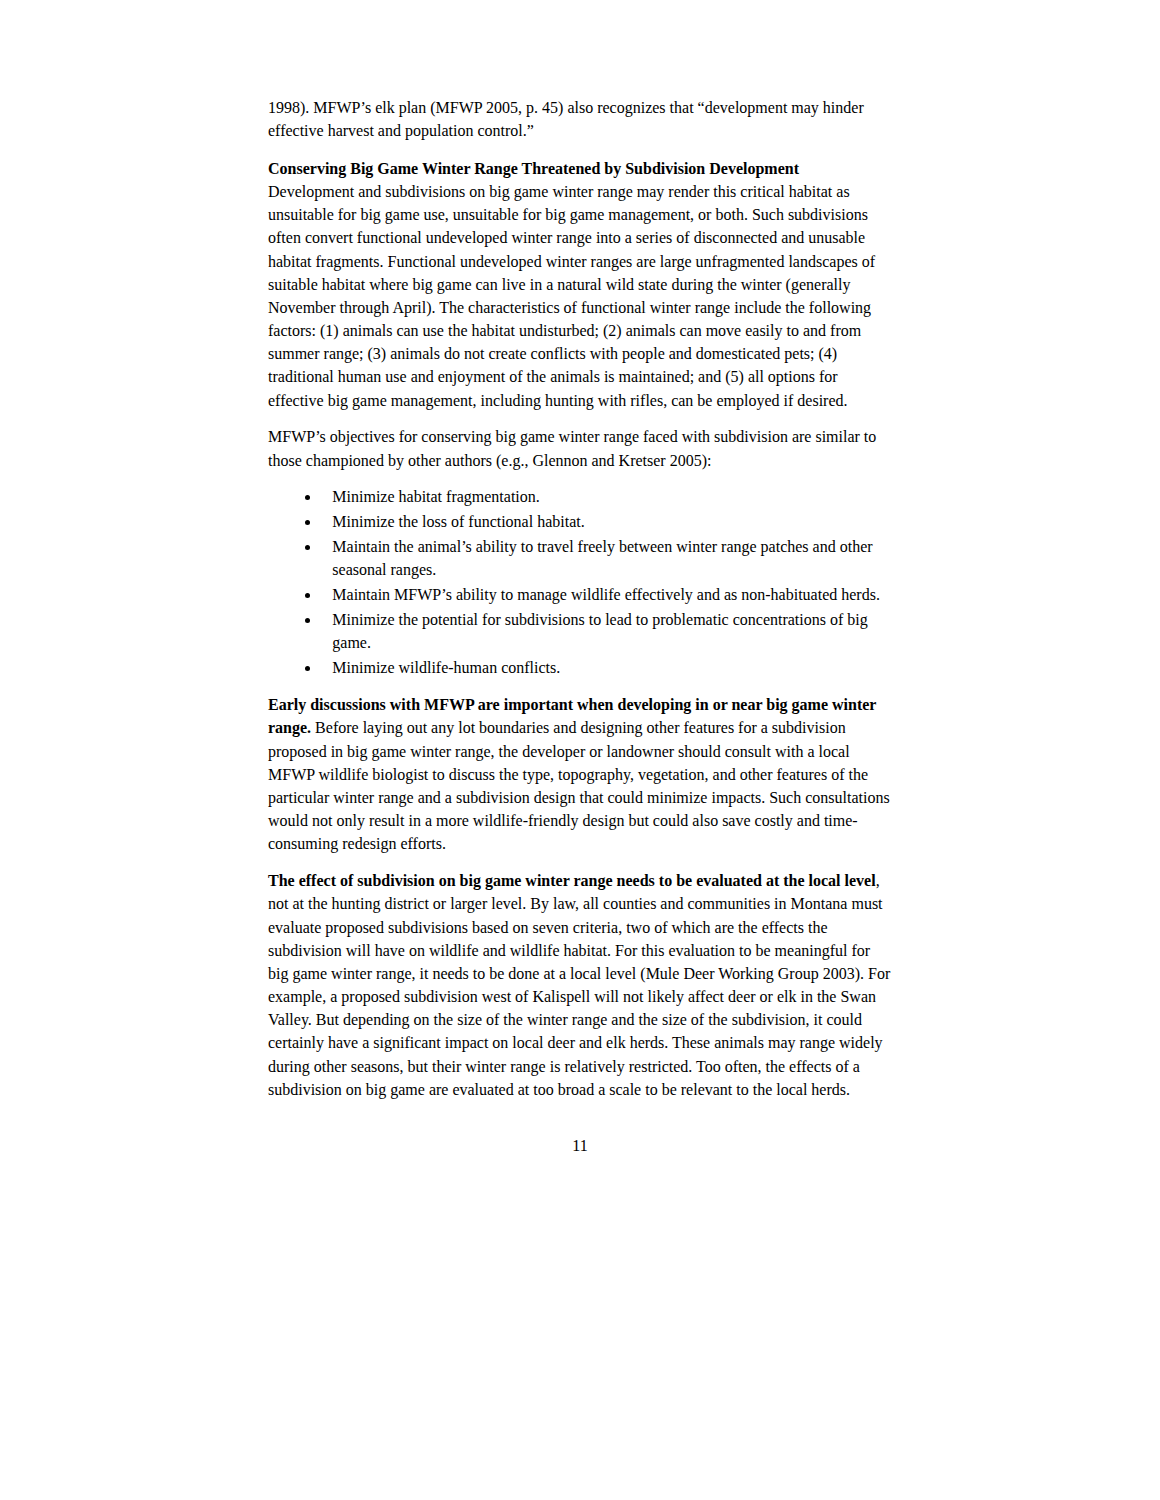1998). MFWP’s elk plan (MFWP 2005, p. 45) also recognizes that “development may hinder effective harvest and population control.”
Conserving Big Game Winter Range Threatened by Subdivision Development
Development and subdivisions on big game winter range may render this critical habitat as unsuitable for big game use, unsuitable for big game management, or both. Such subdivisions often convert functional undeveloped winter range into a series of disconnected and unusable habitat fragments. Functional undeveloped winter ranges are large unfragmented landscapes of suitable habitat where big game can live in a natural wild state during the winter (generally November through April). The characteristics of functional winter range include the following factors: (1) animals can use the habitat undisturbed; (2) animals can move easily to and from summer range; (3) animals do not create conflicts with people and domesticated pets; (4) traditional human use and enjoyment of the animals is maintained; and (5) all options for effective big game management, including hunting with rifles, can be employed if desired.
MFWP’s objectives for conserving big game winter range faced with subdivision are similar to those championed by other authors (e.g., Glennon and Kretser 2005):
Minimize habitat fragmentation.
Minimize the loss of functional habitat.
Maintain the animal’s ability to travel freely between winter range patches and other seasonal ranges.
Maintain MFWP’s ability to manage wildlife effectively and as non-habituated herds.
Minimize the potential for subdivisions to lead to problematic concentrations of big game.
Minimize wildlife-human conflicts.
Early discussions with MFWP are important when developing in or near big game winter range. Before laying out any lot boundaries and designing other features for a subdivision proposed in big game winter range, the developer or landowner should consult with a local MFWP wildlife biologist to discuss the type, topography, vegetation, and other features of the particular winter range and a subdivision design that could minimize impacts. Such consultations would not only result in a more wildlife-friendly design but could also save costly and time-consuming redesign efforts.
The effect of subdivision on big game winter range needs to be evaluated at the local level, not at the hunting district or larger level. By law, all counties and communities in Montana must evaluate proposed subdivisions based on seven criteria, two of which are the effects the subdivision will have on wildlife and wildlife habitat. For this evaluation to be meaningful for big game winter range, it needs to be done at a local level (Mule Deer Working Group 2003). For example, a proposed subdivision west of Kalispell will not likely affect deer or elk in the Swan Valley. But depending on the size of the winter range and the size of the subdivision, it could certainly have a significant impact on local deer and elk herds. These animals may range widely during other seasons, but their winter range is relatively restricted. Too often, the effects of a subdivision on big game are evaluated at too broad a scale to be relevant to the local herds.
11